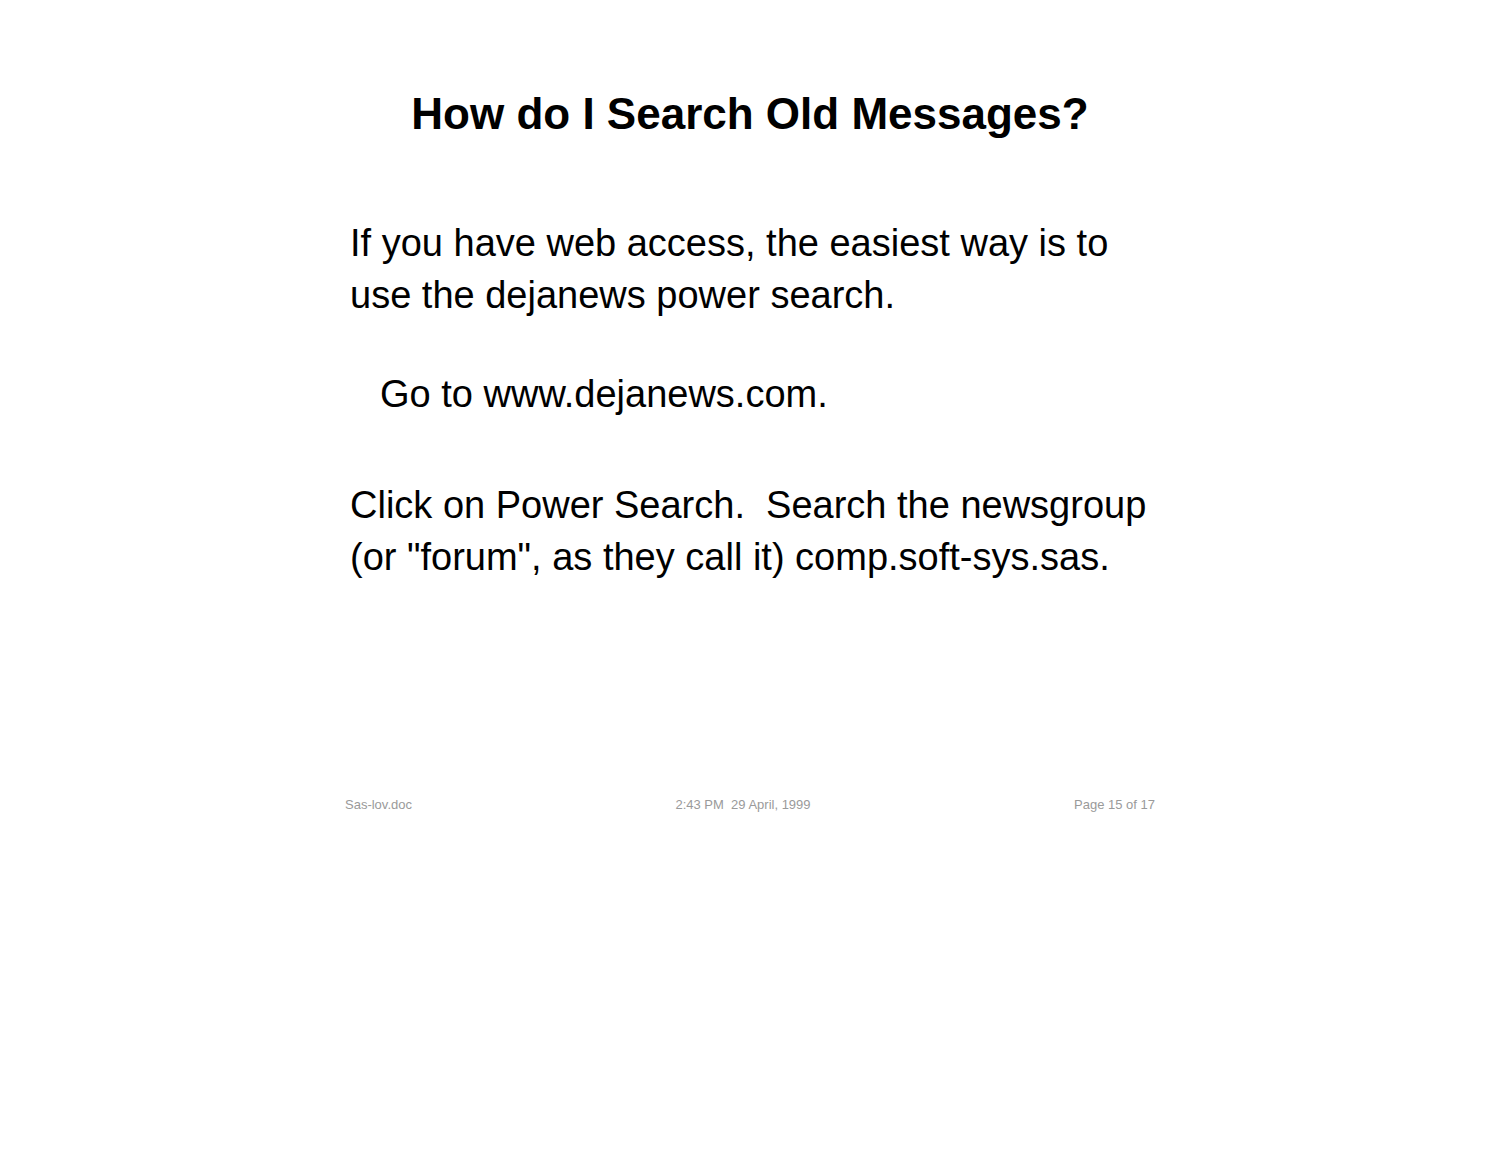How do I Search Old Messages?
If you have web access, the easiest way is to use the dejanews power search.
Go to www.dejanews.com.
Click on Power Search. Search the newsgroup (or "forum", as they call it) comp.soft-sys.sas.
Sas-lov.doc 2:43 PM 29 April, 1999 Page 15 of 17